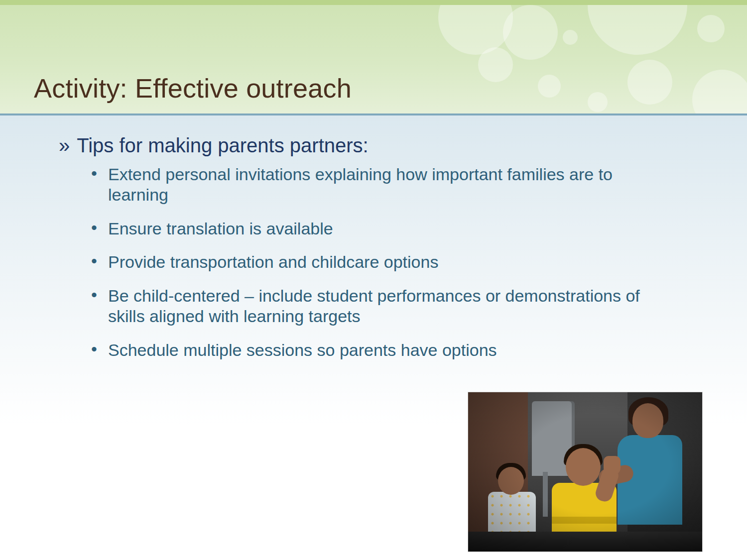Activity: Effective outreach
»Tips for making parents partners:
Extend personal invitations explaining how important families are to learning
Ensure translation is available
Provide transportation and childcare options
Be child-centered – include student performances or demonstrations of skills aligned with learning targets
Schedule multiple sessions so parents have options